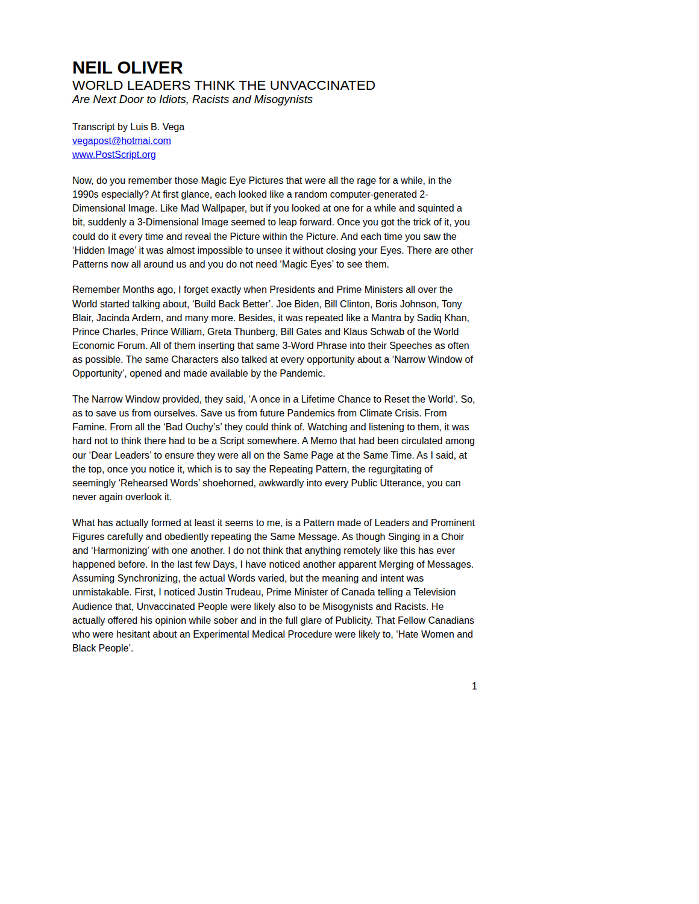NEIL OLIVER
WORLD LEADERS THINK THE UNVACCINATED
Are Next Door to Idiots, Racists and Misogynists
Transcript by Luis B. Vega
vegapost@hotmai.com
www.PostScript.org
Now, do you remember those Magic Eye Pictures that were all the rage for a while, in the 1990s especially? At first glance, each looked like a random computer-generated 2-Dimensional Image. Like Mad Wallpaper, but if you looked at one for a while and squinted a bit, suddenly a 3-Dimensional Image seemed to leap forward. Once you got the trick of it, you could do it every time and reveal the Picture within the Picture. And each time you saw the ‘Hidden Image’ it was almost impossible to unsee it without closing your Eyes. There are other Patterns now all around us and you do not need ‘Magic Eyes’ to see them.
Remember Months ago, I forget exactly when Presidents and Prime Ministers all over the World started talking about, ‘Build Back Better’. Joe Biden, Bill Clinton, Boris Johnson, Tony Blair, Jacinda Ardern, and many more. Besides, it was repeated like a Mantra by Sadiq Khan, Prince Charles, Prince William, Greta Thunberg, Bill Gates and Klaus Schwab of the World Economic Forum. All of them inserting that same 3-Word Phrase into their Speeches as often as possible. The same Characters also talked at every opportunity about a ‘Narrow Window of Opportunity’, opened and made available by the Pandemic.
The Narrow Window provided, they said, ‘A once in a Lifetime Chance to Reset the World’. So, as to save us from ourselves. Save us from future Pandemics from Climate Crisis. From Famine. From all the ‘Bad Ouchy’s’ they could think of. Watching and listening to them, it was hard not to think there had to be a Script somewhere. A Memo that had been circulated among our ‘Dear Leaders’ to ensure they were all on the Same Page at the Same Time. As I said, at the top, once you notice it, which is to say the Repeating Pattern, the regurgitating of seemingly ‘Rehearsed Words’ shoehorned, awkwardly into every Public Utterance, you can never again overlook it.
What has actually formed at least it seems to me, is a Pattern made of Leaders and Prominent Figures carefully and obediently repeating the Same Message. As though Singing in a Choir and ‘Harmonizing’ with one another. I do not think that anything remotely like this has ever happened before. In the last few Days, I have noticed another apparent Merging of Messages. Assuming Synchronizing, the actual Words varied, but the meaning and intent was unmistakable. First, I noticed Justin Trudeau, Prime Minister of Canada telling a Television Audience that, Unvaccinated People were likely also to be Misogynists and Racists. He actually offered his opinion while sober and in the full glare of Publicity. That Fellow Canadians who were hesitant about an Experimental Medical Procedure were likely to, ‘Hate Women and Black People’.
1